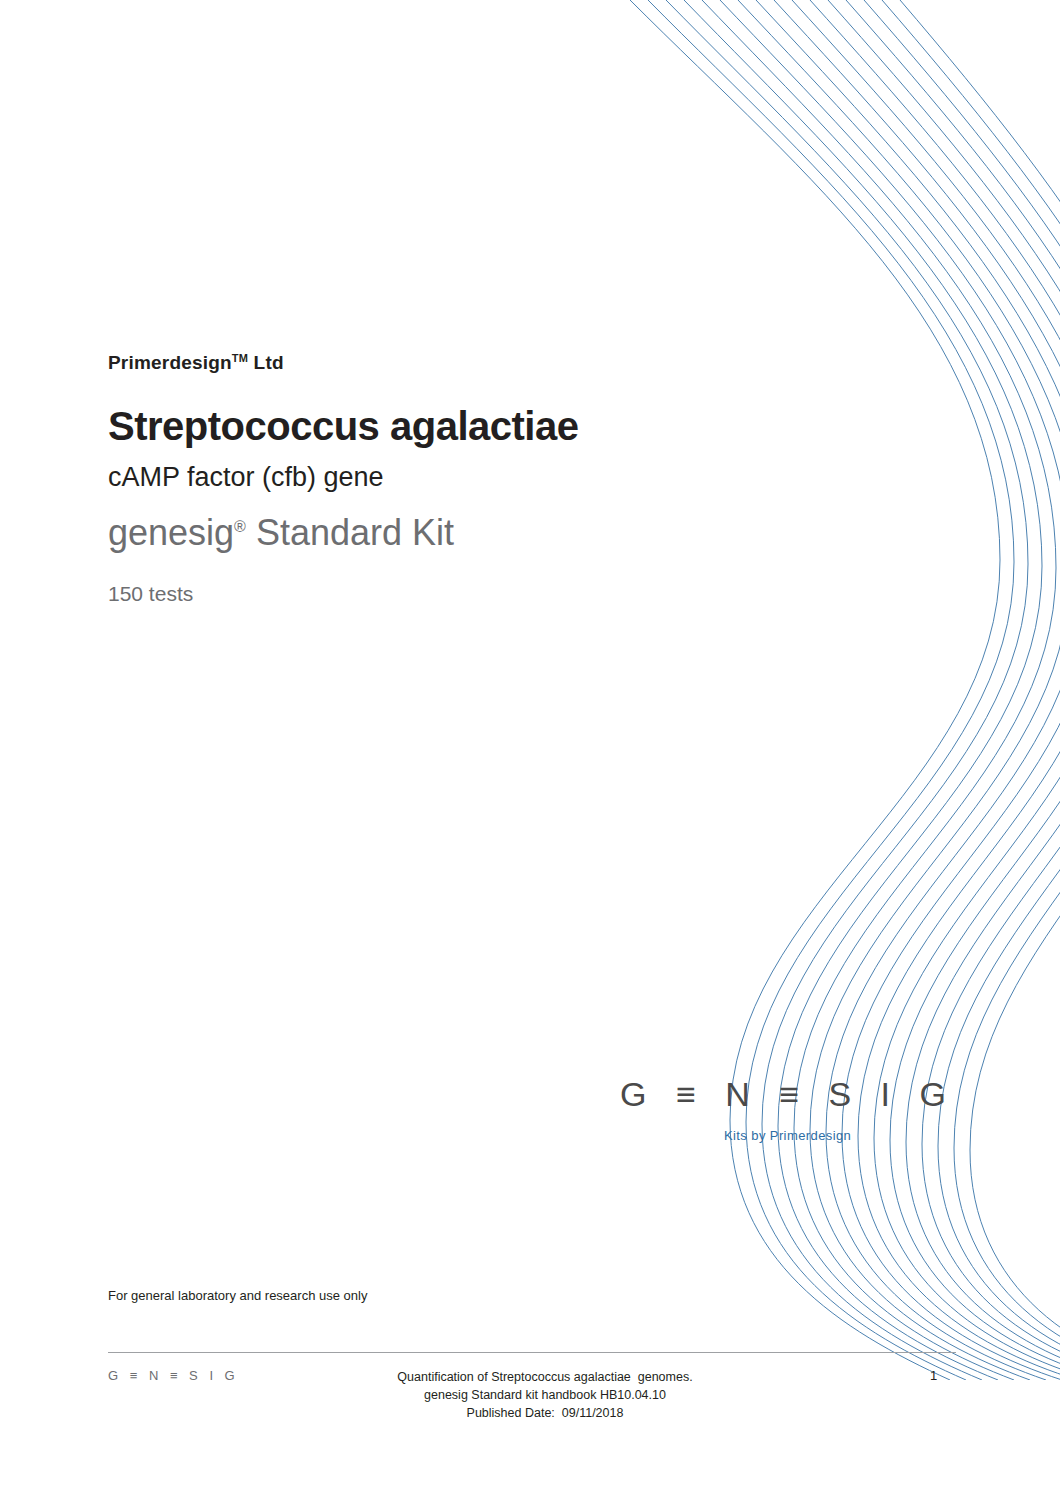PrimerdesignTM Ltd
Streptococcus agalactiae
cAMP factor (cfb) gene
genesig® Standard Kit
150 tests
G ≡ N ≡ S I G
Kits by Primerdesign
For general laboratory and research use only
G ≡ N ≡ S I G
Quantification of Streptococcus agalactiae genomes.
genesig Standard kit handbook HB10.04.10
Published Date: 09/11/2018
1